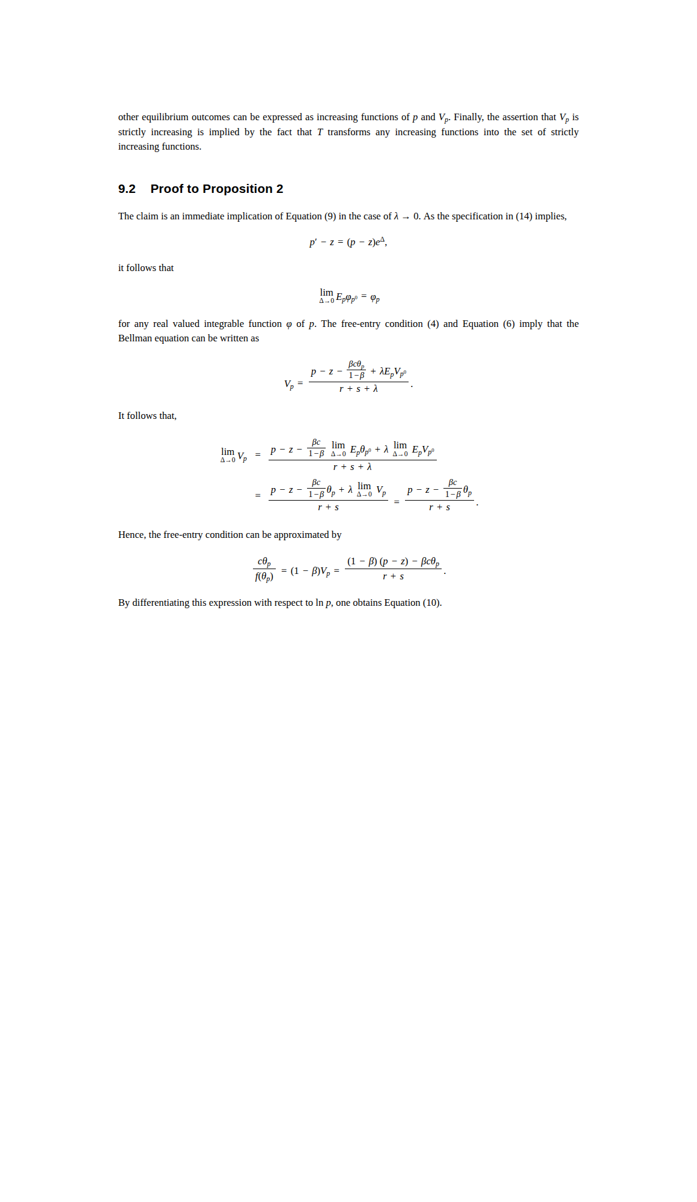other equilibrium outcomes can be expressed as increasing functions of p and Vp. Finally, the assertion that Vp is strictly increasing is implied by the fact that T transforms any increasing functions into the set of strictly increasing functions.
9.2 Proof to Proposition 2
The claim is an immediate implication of Equation (9) in the case of λ → 0. As the specification in (14) implies,
p′ − z = (p − z)eΔ,
it follows that
lim Δ→0 Epφp0 = φp
for any real valued integrable function φ of p. The free-entry condition (4) and Equation (6) imply that the Bellman equation can be written as
Vp = p − z − βcθp 1−β + λEpVp0 r + s + λ .
It follows that,
| lim Δ → 0 V p | = | p − z − βc 1 − β lim Δ → 0 E p θ p 0 + λ lim Δ → 0 E p V p 0 r + s + λ |
| | = | p − z − βc 1 − β θ p + λ lim Δ → 0 V p r + s = p − z − βc 1 − β θ p r + s . |
Hence, the free-entry condition can be approximated by
cθp f(θp) = (1 − β)Vp = (1 − β) (p − z) − βcθp r + s .
By differentiating this expression with respect to ln p, one obtains Equation (10).
35